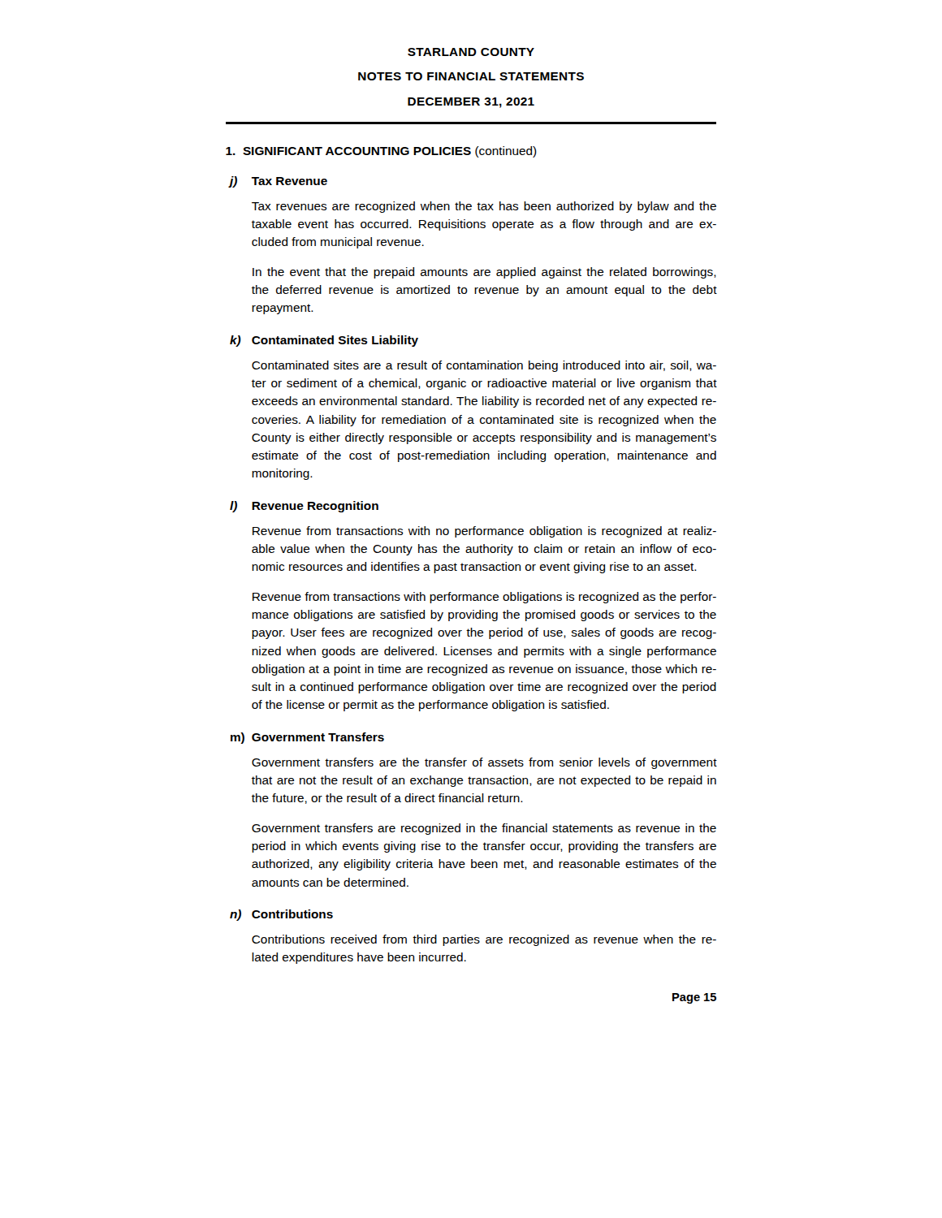STARLAND COUNTY
NOTES TO FINANCIAL STATEMENTS
DECEMBER 31, 2021
1. SIGNIFICANT ACCOUNTING POLICIES (continued)
j)
Tax Revenue
Tax revenues are recognized when the tax has been authorized by bylaw and the taxable event has occurred. Requisitions operate as a flow through and are excluded from municipal revenue.
In the event that the prepaid amounts are applied against the related borrowings, the deferred revenue is amortized to revenue by an amount equal to the debt repayment.
k)
Contaminated Sites Liability
Contaminated sites are a result of contamination being introduced into air, soil, water or sediment of a chemical, organic or radioactive material or live organism that exceeds an environmental standard. The liability is recorded net of any expected recoveries. A liability for remediation of a contaminated site is recognized when the County is either directly responsible or accepts responsibility and is management’s estimate of the cost of post-remediation including operation, maintenance and monitoring.
l)
Revenue Recognition
Revenue from transactions with no performance obligation is recognized at realizable value when the County has the authority to claim or retain an inflow of economic resources and identifies a past transaction or event giving rise to an asset.
Revenue from transactions with performance obligations is recognized as the performance obligations are satisfied by providing the promised goods or services to the payor. User fees are recognized over the period of use, sales of goods are recognized when goods are delivered. Licenses and permits with a single performance obligation at a point in time are recognized as revenue on issuance, those which result in a continued performance obligation over time are recognized over the period of the license or permit as the performance obligation is satisfied.
m)
Government Transfers
Government transfers are the transfer of assets from senior levels of government that are not the result of an exchange transaction, are not expected to be repaid in the future, or the result of a direct financial return.
Government transfers are recognized in the financial statements as revenue in the period in which events giving rise to the transfer occur, providing the transfers are authorized, any eligibility criteria have been met, and reasonable estimates of the amounts can be determined.
n)
Contributions
Contributions received from third parties are recognized as revenue when the related expenditures have been incurred.
Page 15